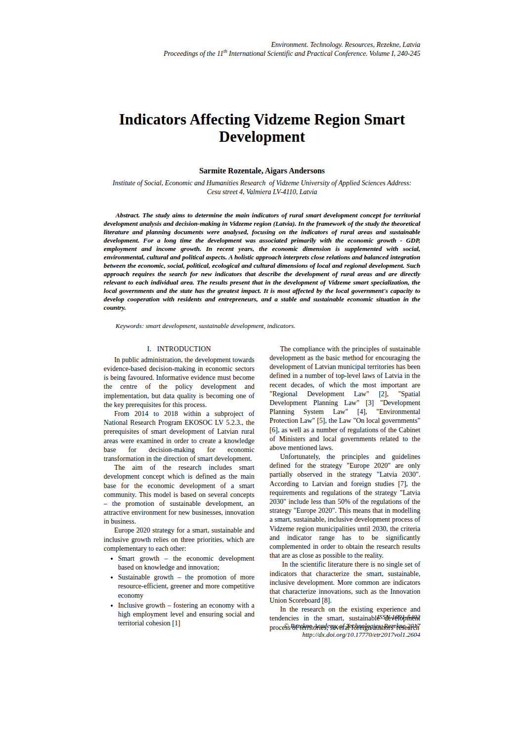Environment. Technology. Resources, Rezekne, Latvia
Proceedings of the 11th International Scientific and Practical Conference. Volume I, 240-245
Indicators Affecting Vidzeme Region Smart Development
Sarmite Rozentale, Aigars Andersons
Institute of Social, Economic and Humanities Research of Vidzeme University of Applied Sciences Address:
Cesu street 4, Valmiera LV-4110, Latvia
Abstract. The study aims to determine the main indicators of rural smart development concept for territorial development analysis and decision-making in Vidzeme region (Latvia). In the framework of the study the theoretical literature and planning documents were analysed, focusing on the indicators of rural areas and sustainable development. For a long time the development was associated primarily with the economic growth - GDP, employment and income growth. In recent years, the economic dimension is supplemented with social, environmental, cultural and political aspects. A holistic approach interprets close relations and balanced integration between the economic, social, political, ecological and cultural dimensions of local and regional development. Such approach requires the search for new indicators that describe the development of rural areas and are directly relevant to each individual area. The results present that in the development of Vidzeme smart specialization, the local governments and the state has the greatest impact. It is most affected by the local government's capacity to develop cooperation with residents and entrepreneurs, and a stable and sustainable economic situation in the country.
Keywords: smart development, sustainable development, indicators.
I. INTRODUCTION
In public administration, the development towards evidence-based decision-making in economic sectors is being favoured. Informative evidence must become the centre of the policy development and implementation, but data quality is becoming one of the key prerequisites for this process.
From 2014 to 2018 within a subproject of National Research Program EKOSOC LV 5.2.3., the prerequisites of smart development of Latvian rural areas were examined in order to create a knowledge base for decision-making for economic transformation in the direction of smart development.
The aim of the research includes smart development concept which is defined as the main base for the economic development of a smart community. This model is based on several concepts – the promotion of sustainable development, an attractive environment for new businesses, innovation in business.
Europe 2020 strategy for a smart, sustainable and inclusive growth relies on three priorities, which are complementary to each other:
Smart growth – the economic development based on knowledge and innovation;
Sustainable growth – the promotion of more resource-efficient, greener and more competitive economy
Inclusive growth – fostering an economy with a high employment level and ensuring social and territorial cohesion [1]
The compliance with the principles of sustainable development as the basic method for encouraging the development of Latvian municipal territories has been defined in a number of top-level laws of Latvia in the recent decades, of which the most important are "Regional Development Law" [2], "Spatial Development Planning Law" [3] "Development Planning System Law" [4], "Environmental Protection Law" [5], the Law "On local governments" [6], as well as a number of regulations of the Cabinet of Ministers and local governments related to the above mentioned laws.
Unfortunately, the principles and guidelines defined for the strategy "Europe 2020" are only partially observed in the strategy "Latvia 2030". According to Latvian and foreign studies [7], the requirements and regulations of the strategy "Latvia 2030" include less than 50% of the regulations of the strategy "Europe 2020". This means that in modelling a smart, sustainable, inclusive development process of Vidzeme region municipalities until 2030, the criteria and indicator range has to be significantly complemented in order to obtain the research results that are as close as possible to the reality.
In the scientific literature there is no single set of indicators that characterize the smart, sustainable, inclusive development. More common are indicators that characterize innovations, such as the Innovation Union Scoreboard [8].
In the research on the existing experience and tendencies in the smart, sustainable development process of territories, several foreign authors' research
ISSN 1691-5402
© Rezekne Academy of Technologies, Rezekne 2017
http://dx.doi.org/10.17770/etr2017vol1.2604